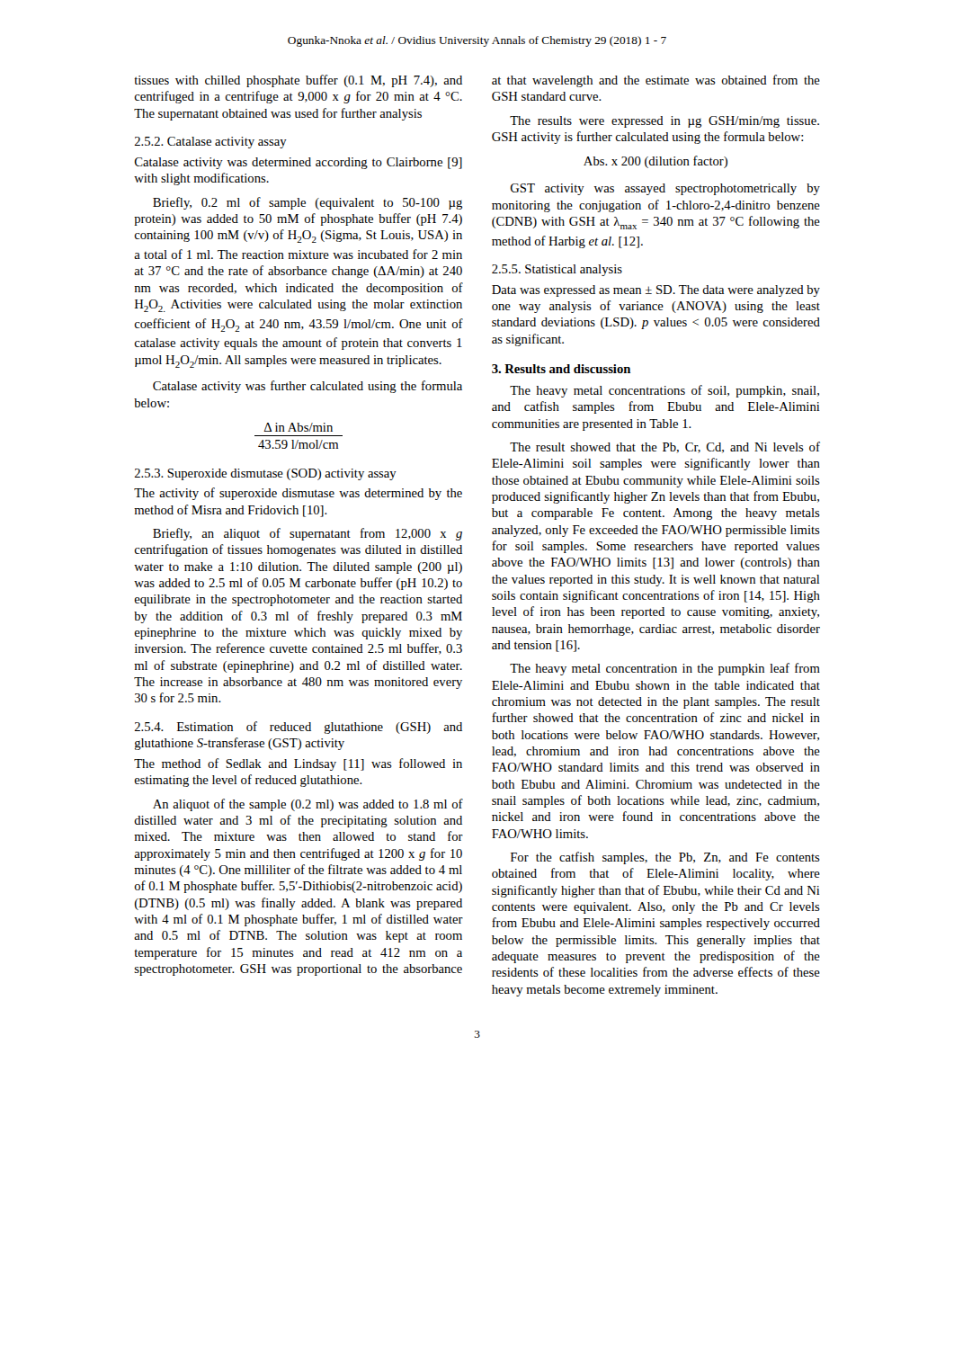Ogunka-Nnoka et al. / Ovidius University Annals of Chemistry 29 (2018) 1 - 7
tissues with chilled phosphate buffer (0.1 M, pH 7.4), and centrifuged in a centrifuge at 9,000 x g for 20 min at 4 °C. The supernatant obtained was used for further analysis
2.5.2. Catalase activity assay
Catalase activity was determined according to Clairborne [9] with slight modifications.
Briefly, 0.2 ml of sample (equivalent to 50-100 µg protein) was added to 50 mM of phosphate buffer (pH 7.4) containing 100 mM (v/v) of H2O2 (Sigma, St Louis, USA) in a total of 1 ml. The reaction mixture was incubated for 2 min at 37 °C and the rate of absorbance change (ΔA/min) at 240 nm was recorded, which indicated the decomposition of H2O2. Activities were calculated using the molar extinction coefficient of H2O2 at 240 nm, 43.59 l/mol/cm. One unit of catalase activity equals the amount of protein that converts 1 µmol H2O2/min. All samples were measured in triplicates.
Catalase activity was further calculated using the formula below:
Δ in Abs/min 43.59 l/mol/cm
2.5.3. Superoxide dismutase (SOD) activity assay
The activity of superoxide dismutase was determined by the method of Misra and Fridovich [10].
Briefly, an aliquot of supernatant from 12,000 x g centrifugation of tissues homogenates was diluted in distilled water to make a 1:10 dilution. The diluted sample (200 µl) was added to 2.5 ml of 0.05 M carbonate buffer (pH 10.2) to equilibrate in the spectrophotometer and the reaction started by the addition of 0.3 ml of freshly prepared 0.3 mM epinephrine to the mixture which was quickly mixed by inversion. The reference cuvette contained 2.5 ml buffer, 0.3 ml of substrate (epinephrine) and 0.2 ml of distilled water. The increase in absorbance at 480 nm was monitored every 30 s for 2.5 min.
2.5.4. Estimation of reduced glutathione (GSH) and glutathione S-transferase (GST) activity
The method of Sedlak and Lindsay [11] was followed in estimating the level of reduced glutathione.
An aliquot of the sample (0.2 ml) was added to 1.8 ml of distilled water and 3 ml of the precipitating solution and mixed. The mixture was then allowed to stand for approximately 5 min and then centrifuged at 1200 x g for 10 minutes (4 °C). One milliliter of the filtrate was added to 4 ml of 0.1 M phosphate buffer. 5,5′-Dithiobis(2-nitrobenzoic acid) (DTNB) (0.5 ml) was finally added. A blank was prepared with 4 ml of 0.1 M phosphate buffer, 1 ml of distilled water and 0.5 ml of DTNB. The solution was kept at room temperature for 15 minutes and read at 412 nm on a spectrophotometer. GSH was proportional to the absorbance at that wavelength and the estimate was obtained from the GSH standard curve.
The results were expressed in µg GSH/min/mg tissue. GSH activity is further calculated using the formula below:
Abs. x 200 (dilution factor)
GST activity was assayed spectrophotometrically by monitoring the conjugation of 1-chloro-2,4-dinitro benzene (CDNB) with GSH at λmax = 340 nm at 37 °C following the method of Harbig et al. [12].
2.5.5. Statistical analysis
Data was expressed as mean ± SD. The data were analyzed by one way analysis of variance (ANOVA) using the least standard deviations (LSD). p values < 0.05 were considered as significant.
3. Results and discussion
The heavy metal concentrations of soil, pumpkin, snail, and catfish samples from Ebubu and Elele-Alimini communities are presented in Table 1.
The result showed that the Pb, Cr, Cd, and Ni levels of Elele-Alimini soil samples were significantly lower than those obtained at Ebubu community while Elele-Alimini soils produced significantly higher Zn levels than that from Ebubu, but a comparable Fe content. Among the heavy metals analyzed, only Fe exceeded the FAO/WHO permissible limits for soil samples. Some researchers have reported values above the FAO/WHO limits [13] and lower (controls) than the values reported in this study. It is well known that natural soils contain significant concentrations of iron [14, 15]. High level of iron has been reported to cause vomiting, anxiety, nausea, brain hemorrhage, cardiac arrest, metabolic disorder and tension [16].
The heavy metal concentration in the pumpkin leaf from Elele-Alimini and Ebubu shown in the table indicated that chromium was not detected in the plant samples. The result further showed that the concentration of zinc and nickel in both locations were below FAO/WHO standards. However, lead, chromium and iron had concentrations above the FAO/WHO standard limits and this trend was observed in both Ebubu and Alimini. Chromium was undetected in the snail samples of both locations while lead, zinc, cadmium, nickel and iron were found in concentrations above the FAO/WHO limits.
For the catfish samples, the Pb, Zn, and Fe contents obtained from that of Elele-Alimini locality, where significantly higher than that of Ebubu, while their Cd and Ni contents were equivalent. Also, only the Pb and Cr levels from Ebubu and Elele-Alimini samples respectively occurred below the permissible limits. This generally implies that adequate measures to prevent the predisposition of the residents of these localities from the adverse effects of these heavy metals become extremely imminent.
3